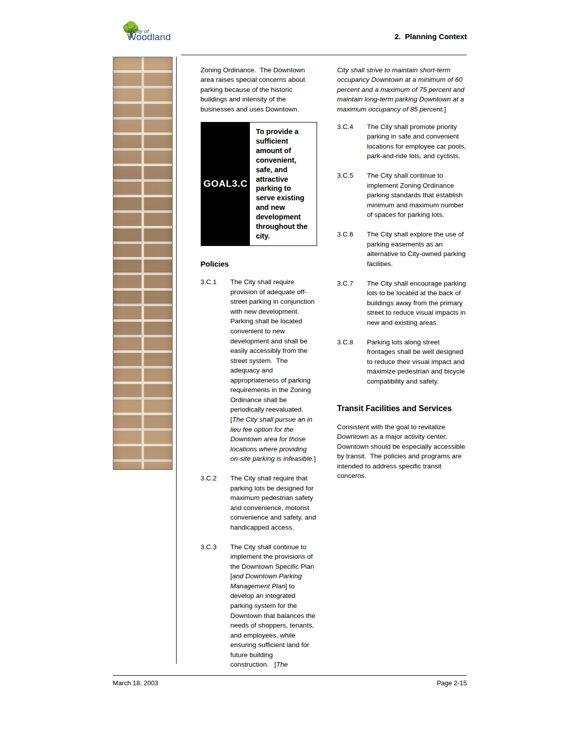🌳 City of Woodland
2. Planning Context
Zoning Ordinance. The Downtown area raises special concerns about parking because of the historic buildings and intensity of the businesses and uses Downtown.
GOAL 3.C
To provide a sufficient amount of convenient, safe, and attractive parking to serve existing and new development throughout the city.
Policies
3.C.1 The City shall require provision of adequate off-street parking in conjunction with new development. Parking shall be located convenient to new development and shall be easily accessibly from the street system. The adequacy and appropriateness of parking requirements in the Zoning Ordinance shall be periodically reevaluated. [The City shall pursue an in lieu fee option for the Downtown area for those locations where providing on-site parking is infeasible.]
3.C.2 The City shall require that parking lots be designed for maximum pedestrian safety and convenience, motorist convenience and safety, and handicapped access.
3.C.3 The City shall continue to implement the provisions of the Downtown Specific Plan [and Downtown Parking Management Plan] to develop an integrated parking system for the Downtown that balances the needs of shoppers, tenants, and employees, while ensuring sufficient land for future building construction. [The
City shall strive to maintain short-term occupancy Downtown at a minimum of 60 percent and a maximum of 75 percent and maintain long-term parking Downtown at a maximum occupancy of 85 percent.]
3.C.4 The City shall promote priority parking in safe and convenient locations for employee car pools, park-and-ride lots, and cyclists.
3.C.5 The City shall continue to implement Zoning Ordinance parking standards that establish minimum and maximum number of spaces for parking lots.
3.C.6 The City shall explore the use of parking easements as an alternative to City-owned parking facilities.
3.C.7 The City shall encourage parking lots to be located at the back of buildings away from the primary street to reduce visual impacts in new and existing areas.
3.C.8 Parking lots along street frontages shall be well designed to reduce their visual impact and maximize pedestrian and bicycle compatibility and safety.
Transit Facilities and Services
Consistent with the goal to revitalize Downtown as a major activity center, Downtown should be especially accessible by transit. The policies and programs are intended to address specific transit concerns.
March 18, 2003
Page 2-15